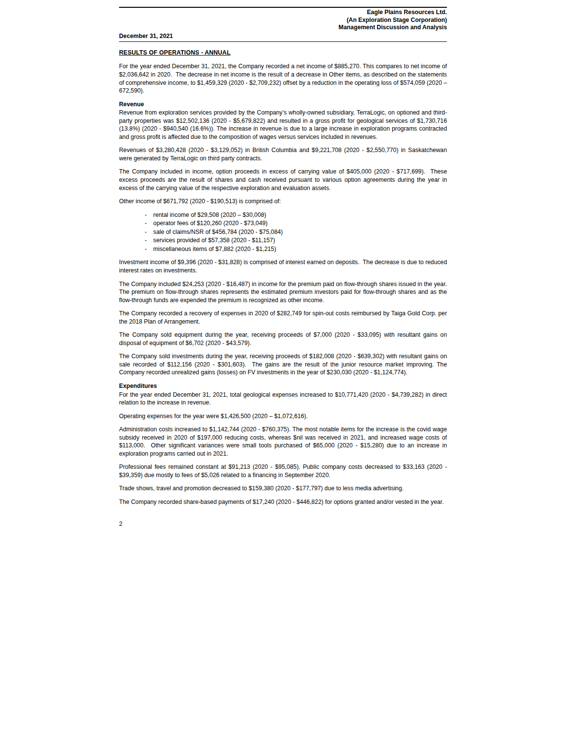Eagle Plains Resources Ltd.
(An Exploration Stage Corporation)
Management Discussion and Analysis
December 31, 2021
RESULTS OF OPERATIONS - ANNUAL
For the year ended December 31, 2021, the Company recorded a net income of $885,270. This compares to net income of $2,036,642 in 2020. The decrease in net income is the result of a decrease in Other items, as described on the statements of comprehensive income, to $1,459,329 (2020 - $2,709,232) offset by a reduction in the operating loss of $574,059 (2020 – 672,590).
Revenue
Revenue from exploration services provided by the Company’s wholly-owned subsidiary, TerraLogic, on optioned and third-party properties was $12,502,136 (2020 - $5,679,822) and resulted in a gross profit for geological services of $1,730,716 (13.8%) (2020 - $940,540 (16.6%)). The increase in revenue is due to a large increase in exploration programs contracted and gross profit is affected due to the composition of wages versus services included in revenues.
Revenues of $3,280,428 (2020 - $3,129,052) in British Columbia and $9,221,708 (2020 - $2,550,770) in Saskatchewan were generated by TerraLogic on third party contracts.
The Company included in income, option proceeds in excess of carrying value of $405,000 (2020 - $717,699). These excess proceeds are the result of shares and cash received pursuant to various option agreements during the year in excess of the carrying value of the respective exploration and evaluation assets.
Other income of $671,792 (2020 - $190,513) is comprised of:
rental income of $29,508 (2020 – $30,008)
operator fees of $120,260 (2020 - $73,049)
sale of claims/NSR of $456,784 (2020 - $75,084)
services provided of $57,358 (2020 - $11,157)
miscellaneous items of $7,882 (2020 - $1,215)
Investment income of $9,396 (2020 - $31,828) is comprised of interest earned on deposits. The decrease is due to reduced interest rates on investments.
The Company included $24,253 (2020 - $16,487) in income for the premium paid on flow-through shares issued in the year. The premium on flow-through shares represents the estimated premium investors paid for flow-through shares and as the flow-through funds are expended the premium is recognized as other income.
The Company recorded a recovery of expenses in 2020 of $282,749 for spin-out costs reimbursed by Taiga Gold Corp. per the 2018 Plan of Arrangement.
The Company sold equipment during the year, receiving proceeds of $7,000 (2020 - $33,095) with resultant gains on disposal of equipment of $6,702 (2020 - $43,579).
The Company sold investments during the year, receiving proceeds of $182,008 (2020 - $639,302) with resultant gains on sale recorded of $112,156 (2020 - $301,603). The gains are the result of the junior resource market improving. The Company recorded unrealized gains (losses) on FV investments in the year of $230,030 (2020 - $1,124,774).
Expenditures
For the year ended December 31, 2021, total geological expenses increased to $10,771,420 (2020 - $4,739,282) in direct relation to the increase in revenue.
Operating expenses for the year were $1,426,500 (2020 – $1,072,616).
Administration costs increased to $1,142,744 (2020 - $760,375). The most notable items for the increase is the covid wage subsidy received in 2020 of $197,000 reducing costs, whereas $nil was received in 2021, and increased wage costs of $113,000. Other significant variances were small tools purchased of $65,000 (2020 - $15,280) due to an increase in exploration programs carried out in 2021.
Professional fees remained constant at $91,213 (2020 - $95,085). Public company costs decreased to $33,163 (2020 - $39,359) due mostly to fees of $5,026 related to a financing in September 2020.
Trade shows, travel and promotion decreased to $159,380 (2020 - $177,797) due to less media advertising.
The Company recorded share-based payments of $17,240 (2020 - $446,822) for options granted and/or vested in the year.
2